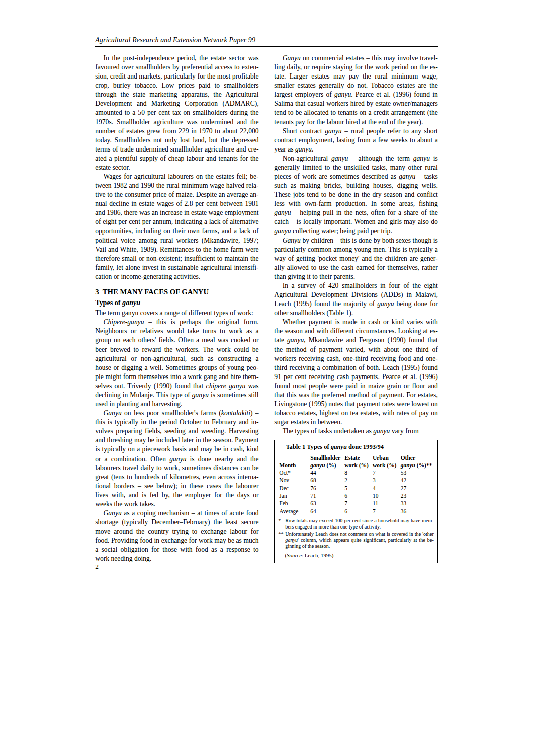Agricultural Research and Extension Network Paper 99
In the post-independence period, the estate sector was favoured over smallholders by preferential access to extension, credit and markets, particularly for the most profitable crop, burley tobacco. Low prices paid to smallholders through the state marketing apparatus, the Agricultural Development and Marketing Corporation (ADMARC), amounted to a 50 per cent tax on smallholders during the 1970s. Smallholder agriculture was undermined and the number of estates grew from 229 in 1970 to about 22,000 today. Smallholders not only lost land, but the depressed terms of trade undermined smallholder agriculture and created a plentiful supply of cheap labour and tenants for the estate sector.
Wages for agricultural labourers on the estates fell; between 1982 and 1990 the rural minimum wage halved relative to the consumer price of maize. Despite an average annual decline in estate wages of 2.8 per cent between 1981 and 1986, there was an increase in estate wage employment of eight per cent per annum, indicating a lack of alternative opportunities, including on their own farms, and a lack of political voice among rural workers (Mkandawire, 1997; Vail and White, 1989). Remittances to the home farm were therefore small or non-existent; insufficient to maintain the family, let alone invest in sustainable agricultural intensification or income-generating activities.
3 THE MANY FACES OF GANYU
Types of ganyu
The term ganyu covers a range of different types of work:
Chipere-ganyu – this is perhaps the original form. Neighbours or relatives would take turns to work as a group on each others' fields. Often a meal was cooked or beer brewed to reward the workers. The work could be agricultural or non-agricultural, such as constructing a house or digging a well. Sometimes groups of young people might form themselves into a work gang and hire themselves out. Triverdy (1990) found that chipere ganyu was declining in Mulanje. This type of ganyu is sometimes still used in planting and harvesting.
Ganyu on less poor smallholder's farms (kontalakiti) – this is typically in the period October to February and involves preparing fields, seeding and weeding. Harvesting and threshing may be included later in the season. Payment is typically on a piecework basis and may be in cash, kind or a combination. Often ganyu is done nearby and the labourers travel daily to work, sometimes distances can be great (tens to hundreds of kilometres, even across international borders – see below); in these cases the labourer lives with, and is fed by, the employer for the days or weeks the work takes.
Ganyu as a coping mechanism – at times of acute food shortage (typically December–February) the least secure move around the country trying to exchange labour for food. Providing food in exchange for work may be as much a social obligation for those with food as a response to work needing doing.
Ganyu on commercial estates – this may involve travelling daily, or require staying for the work period on the estate. Larger estates may pay the rural minimum wage, smaller estates generally do not. Tobacco estates are the largest employers of ganyu. Pearce et al. (1996) found in Salima that casual workers hired by estate owner/managers tend to be allocated to tenants on a credit arrangement (the tenants pay for the labour hired at the end of the year).
Short contract ganyu – rural people refer to any short contract employment, lasting from a few weeks to about a year as ganyu.
Non-agricultural ganyu – although the term ganyu is generally limited to the unskilled tasks, many other rural pieces of work are sometimes described as ganyu – tasks such as making bricks, building houses, digging wells. These jobs tend to be done in the dry season and conflict less with own-farm production. In some areas, fishing ganyu – helping pull in the nets, often for a share of the catch – is locally important. Women and girls may also do ganyu collecting water; being paid per trip.
Ganyu by children – this is done by both sexes though is particularly common among young men. This is typically a way of getting 'pocket money' and the children are generally allowed to use the cash earned for themselves, rather than giving it to their parents.
In a survey of 420 smallholders in four of the eight Agricultural Development Divisions (ADDs) in Malawi, Leach (1995) found the majority of ganyu being done for other smallholders (Table 1).
Whether payment is made in cash or kind varies with the season and with different circumstances. Looking at estate ganyu, Mkandawire and Ferguson (1990) found that the method of payment varied, with about one third of workers receiving cash, one-third receiving food and one-third receiving a combination of both. Leach (1995) found 91 per cent receiving cash payments. Pearce et al. (1996) found most people were paid in maize grain or flour and that this was the preferred method of payment. For estates, Livingstone (1995) notes that payment rates were lowest on tobacco estates, highest on tea estates, with rates of pay on sugar estates in between.
The types of tasks undertaken as ganyu vary from
Table 1 Types of ganyu done 1993/94
| Month | Smallholder ganyu (%) | Estate work (%) | Urban work (%) | Other ganyu (%)** |
| --- | --- | --- | --- | --- |
| Oct* | 44 | 8 | 7 | 53 |
| Nov | 68 | 2 | 3 | 42 |
| Dec | 76 | 5 | 4 | 27 |
| Jan | 71 | 6 | 10 | 23 |
| Feb | 63 | 7 | 11 | 33 |
| Average | 64 | 6 | 7 | 36 |
*Row totals may exceed 100 per cent since a household may have members engaged in more than one type of activity.
**Unfortunately Leach does not comment on what is covered in the 'other ganyu' column, which appears quite significant, particularly at the beginning of the season.
(Source: Leach, 1995)
2